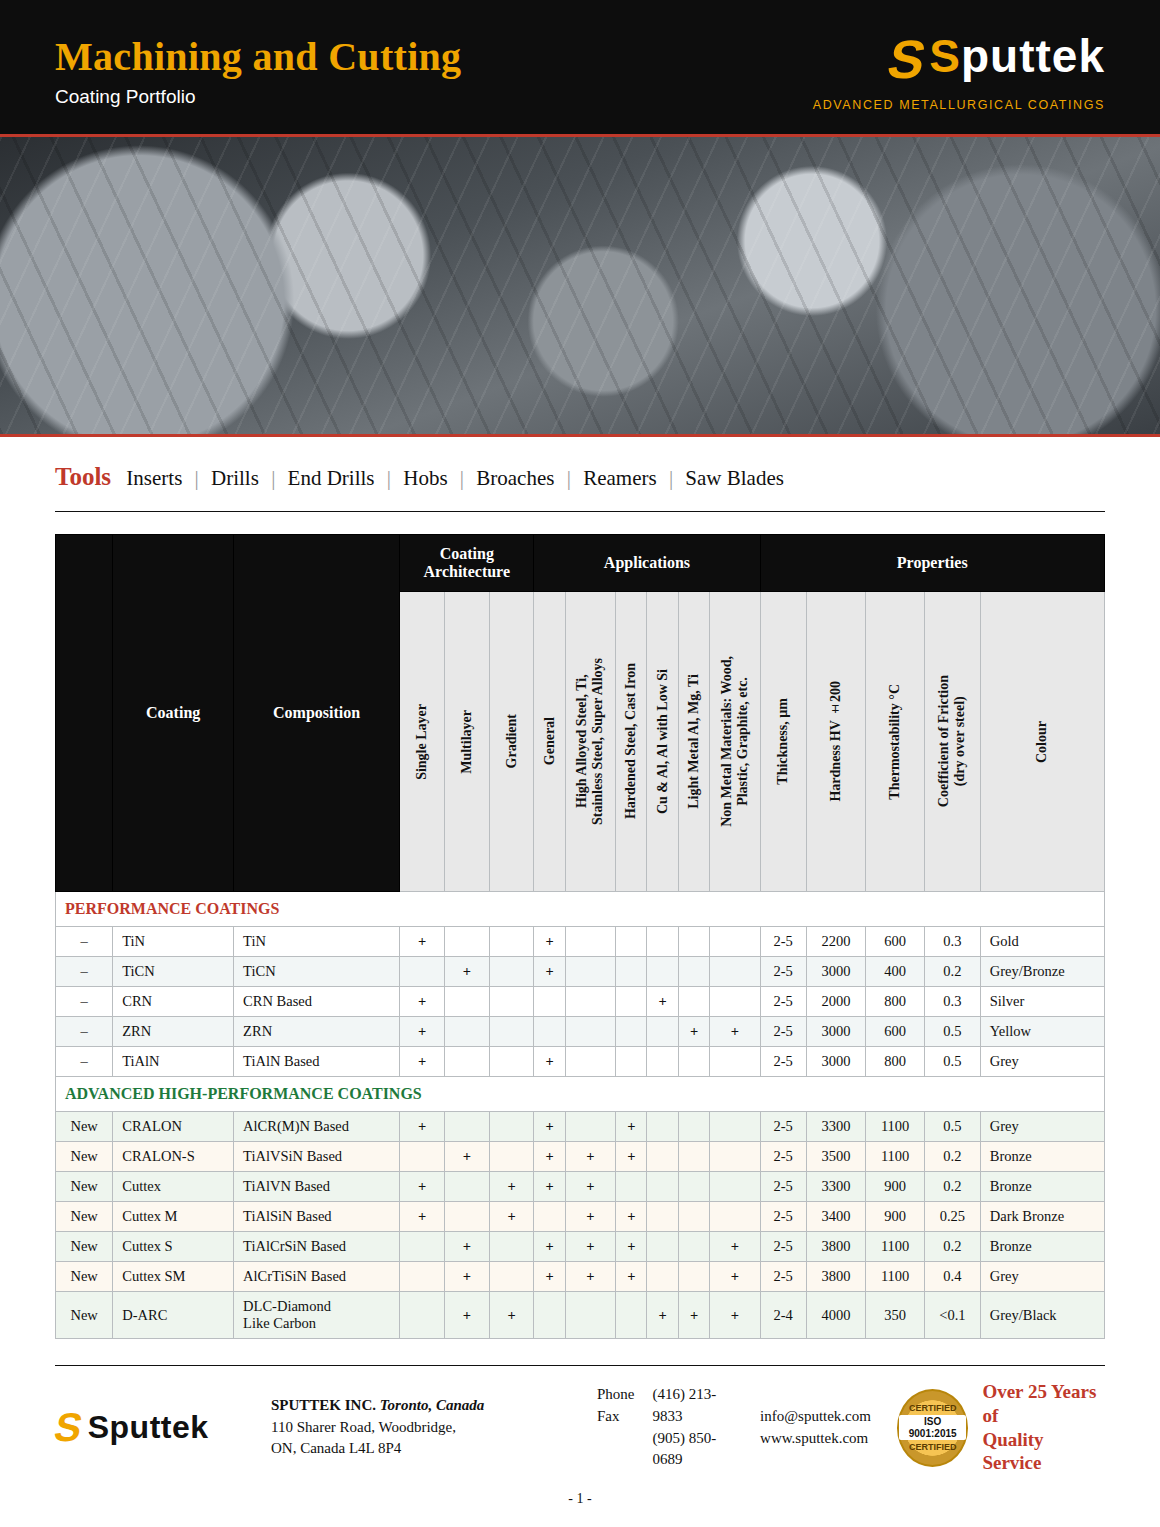Machining and Cutting
Coating Portfolio
SSputtek
ADVANCED METALLURGICAL COATINGS
Tools Inserts | Drills | End Drills | Hobs | Broaches | Reamers | Saw Blades
| | Coating | Composition | Coating Architecture | Applications | Properties |
| --- | --- | --- | --- | --- | --- |
| Single Layer | Multilayer | Gradient | General | High Alloyed Steel, Ti, Stainless Steel, Super Alloys | Hardened Steel, Cast Iron | Cu & Al, Al with Low Si | Light Metal Al, Mg, Ti | Non Metal Materials: Wood, Plastic, Graphite, etc. | Thickness, µm | Hardness HV ±200 | Thermostability °C | Coefficient of Friction (dry over steel) | Colour |
| PERFORMANCE COATINGS |
| – | TiN | TiN | + | | | + | | | | | | 2-5 | 2200 | 600 | 0.3 | Gold |
| – | TiCN | TiCN | | + | | + | | | | | | 2-5 | 3000 | 400 | 0.2 | Grey/Bronze |
| – | CRN | CRN Based | + | | | | | | + | | | 2-5 | 2000 | 800 | 0.3 | Silver |
| – | ZRN | ZRN | + | | | | | | | + | + | 2-5 | 3000 | 600 | 0.5 | Yellow |
| – | TiAlN | TiAlN Based | + | | | + | | | | | | 2-5 | 3000 | 800 | 0.5 | Grey |
| ADVANCED HIGH-PERFORMANCE COATINGS |
| New | CRALON | AlCR(M)N Based | + | | | + | | + | | | | 2-5 | 3300 | 1100 | 0.5 | Grey |
| New | CRALON-S | TiAlVSiN Based | | + | | + | + | + | | | | 2-5 | 3500 | 1100 | 0.2 | Bronze |
| New | Cuttex | TiAlVN Based | + | | + | + | + | | | | | 2-5 | 3300 | 900 | 0.2 | Bronze |
| New | Cuttex M | TiAlSiN Based | + | | + | | + | + | | | | 2-5 | 3400 | 900 | 0.25 | Dark Bronze |
| New | Cuttex S | TiAlCrSiN Based | | + | | + | + | + | | | + | 2-5 | 3800 | 1100 | 0.2 | Bronze |
| New | Cuttex SM | AlCrTiSiN Based | | + | | + | + | + | | | + | 2-5 | 3800 | 1100 | 0.4 | Grey |
| New | D-ARC | DLC-Diamond Like Carbon | | + | + | | | | + | + | + | 2-4 | 4000 | 350 | <0.1 | Grey/Black |
SSputtek
SPUTTEK INC. Toronto, Canada
110 Sharer Road, Woodbridge,
ON, Canada L4L 8P4
Phone
Fax
(416) 213-9833
(905) 850-0689
info@sputtek.com
www.sputtek.com
CERTIFIED ISO 9001:2015 CERTIFIED
Over 25 Years of
Quality Service
- 1 -